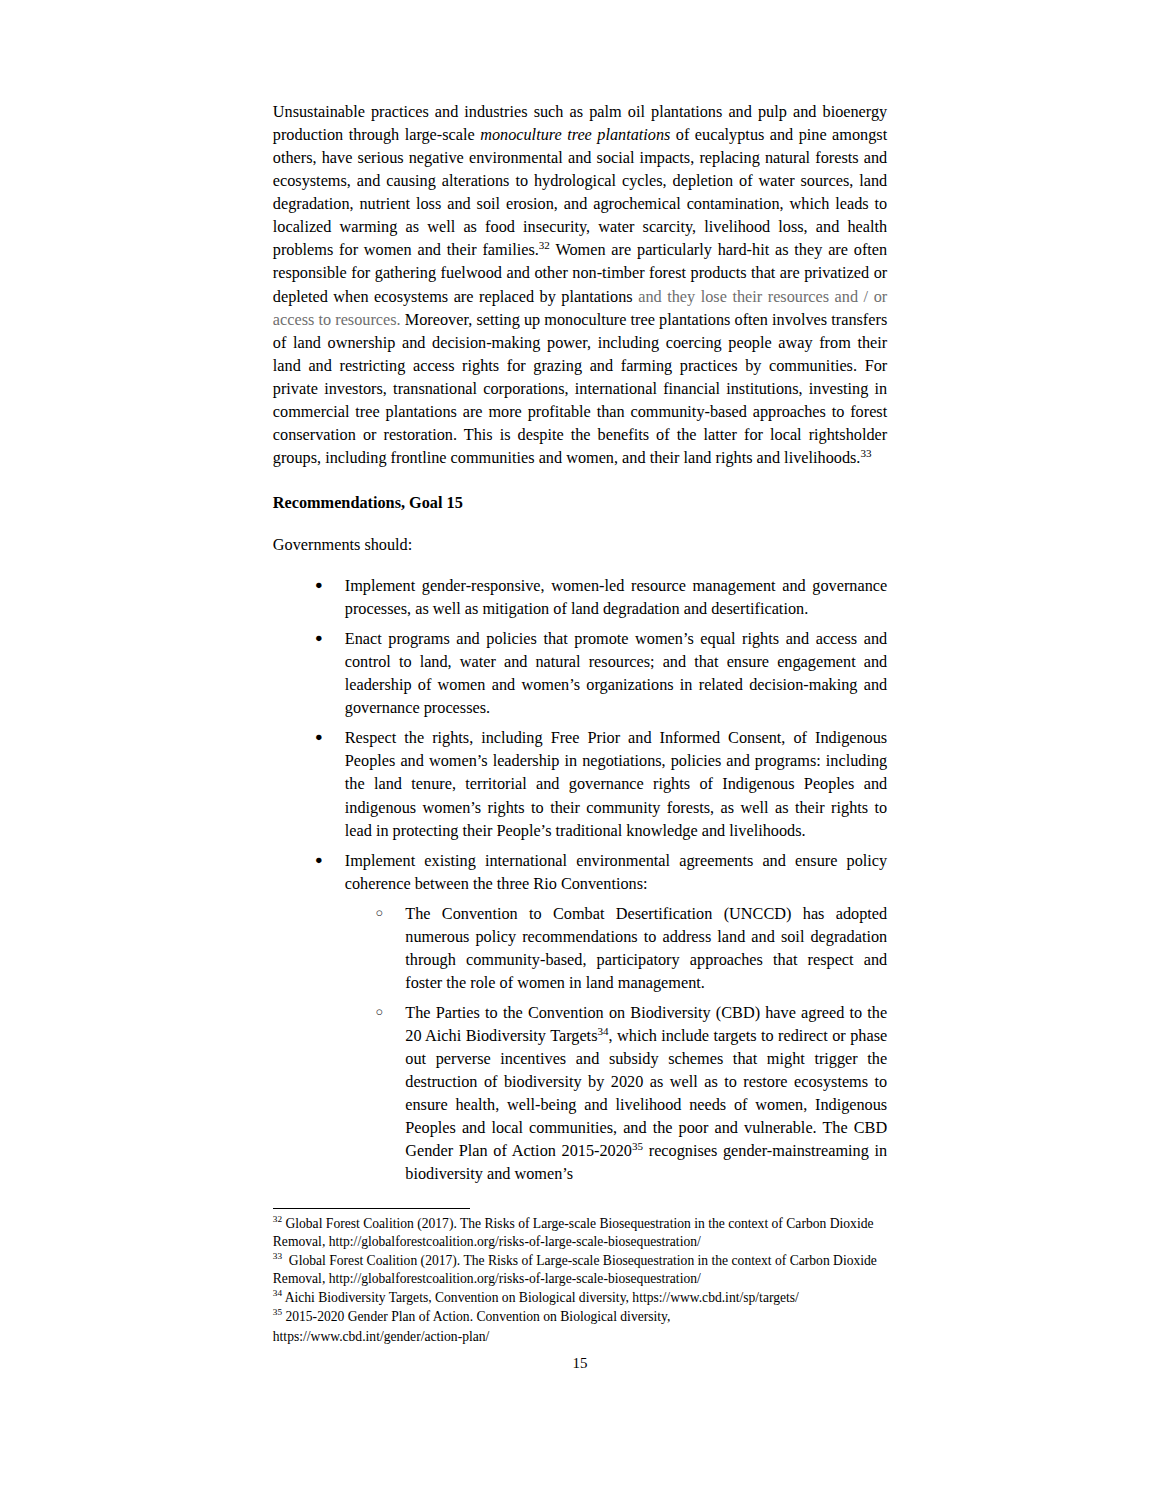Unsustainable practices and industries such as palm oil plantations and pulp and bioenergy production through large-scale monoculture tree plantations of eucalyptus and pine amongst others, have serious negative environmental and social impacts, replacing natural forests and ecosystems, and causing alterations to hydrological cycles, depletion of water sources, land degradation, nutrient loss and soil erosion, and agrochemical contamination, which leads to localized warming as well as food insecurity, water scarcity, livelihood loss, and health problems for women and their families.32 Women are particularly hard-hit as they are often responsible for gathering fuelwood and other non-timber forest products that are privatized or depleted when ecosystems are replaced by plantations and they lose their resources and / or access to resources. Moreover, setting up monoculture tree plantations often involves transfers of land ownership and decision-making power, including coercing people away from their land and restricting access rights for grazing and farming practices by communities. For private investors, transnational corporations, international financial institutions, investing in commercial tree plantations are more profitable than community-based approaches to forest conservation or restoration. This is despite the benefits of the latter for local rightsholder groups, including frontline communities and women, and their land rights and livelihoods.33
Recommendations, Goal 15
Governments should:
Implement gender-responsive, women-led resource management and governance processes, as well as mitigation of land degradation and desertification.
Enact programs and policies that promote women’s equal rights and access and control to land, water and natural resources; and that ensure engagement and leadership of women and women’s organizations in related decision-making and governance processes.
Respect the rights, including Free Prior and Informed Consent, of Indigenous Peoples and women’s leadership in negotiations, policies and programs: including the land tenure, territorial and governance rights of Indigenous Peoples and indigenous women’s rights to their community forests, as well as their rights to lead in protecting their People’s traditional knowledge and livelihoods.
Implement existing international environmental agreements and ensure policy coherence between the three Rio Conventions:
The Convention to Combat Desertification (UNCCD) has adopted numerous policy recommendations to address land and soil degradation through community-based, participatory approaches that respect and foster the role of women in land management.
The Parties to the Convention on Biodiversity (CBD) have agreed to the 20 Aichi Biodiversity Targets34, which include targets to redirect or phase out perverse incentives and subsidy schemes that might trigger the destruction of biodiversity by 2020 as well as to restore ecosystems to ensure health, well-being and livelihood needs of women, Indigenous Peoples and local communities, and the poor and vulnerable. The CBD Gender Plan of Action 2015-202035 recognises gender-mainstreaming in biodiversity and women’s
32 Global Forest Coalition (2017). The Risks of Large-scale Biosequestration in the context of Carbon Dioxide Removal, http://globalforestcoalition.org/risks-of-large-scale-biosequestration/
33 Global Forest Coalition (2017). The Risks of Large-scale Biosequestration in the context of Carbon Dioxide Removal, http://globalforestcoalition.org/risks-of-large-scale-biosequestration/
34 Aichi Biodiversity Targets, Convention on Biological diversity, https://www.cbd.int/sp/targets/
35 2015-2020 Gender Plan of Action. Convention on Biological diversity,
https://www.cbd.int/gender/action-plan/
15